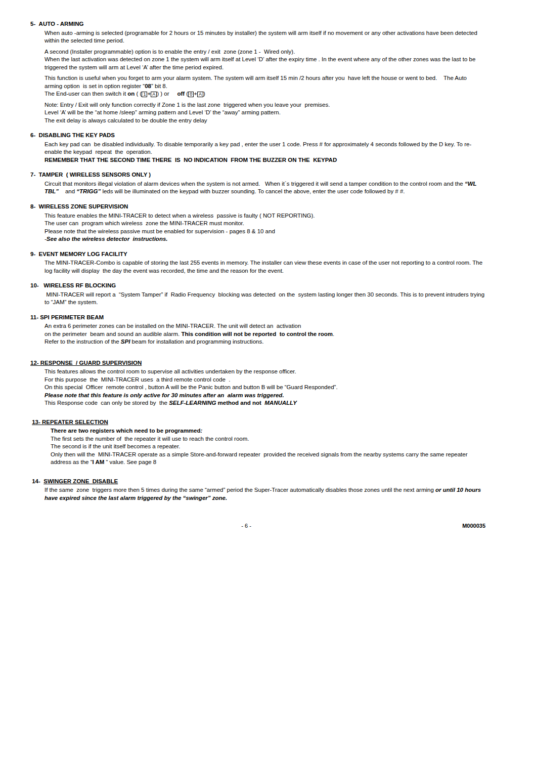5- AUTO - ARMING
When auto -arming is selected (programable for 2 hours or 15 minutes by installer) the system will arm itself if no movement or any other activations have been detected within the selected time period.
A second (Installer programmable) option is to enable the entry / exit zone (zone 1 - Wired only).
When the last activation was detected on zone 1 the system will arm itself at Level ‘D’ after the expiry time . In the event where any of the other zones was the last to be triggered the system will arm at Level ‘A’ after the time period expired.
This function is useful when you forget to arm your alarm system. The system will arm itself 15 min /2 hours after you have left the house or went to bed. The Auto arming option is set in option register “08” bit 8.
The End-user can then switch it on ( (1+A) ) or off (0+A)
Note: Entry / Exit will only function correctly if Zone 1 is the last zone triggered when you leave your premises.
Level ‘A’ will be the “at home /sleep” arming pattern and Level ‘D’ the “away” arming pattern.
The exit delay is always calculated to be double the entry delay
6- DISABLING THE KEY PADS
Each key pad can be disabled individually. To disable temporarily a key pad , enter the user 1 code. Press # for approximately 4 seconds followed by the D key. To re-enable the keypad repeat the operation.
REMEMBER THAT THE SECOND TIME THERE IS NO INDICATION FROM THE BUZZER ON THE KEYPAD
7- TAMPER ( WIRELESS SENSORS ONLY )
Circuit that monitors illegal violation of alarm devices when the system is not armed. When it`s triggered it will send a tamper condition to the control room and the “WL TBL” and “TRIGG” leds will be illuminated on the keypad with buzzer sounding. To cancel the above, enter the user code followed by # #.
8- WIRELESS ZONE SUPERVISION
This feature enables the MINI-TRACER to detect when a wireless passive is faulty ( NOT REPORTING).
The user can program which wireless zone the MINI-TRACER must monitor.
Please note that the wireless passive must be enabled for supervision - pages 8 & 10 and
-See also the wireless detector instructions.
9- EVENT MEMORY LOG FACILITY
The MINI-TRACER-Combo is capable of storing the last 255 events in memory. The installer can view these events in case of the user not reporting to a control room. The log facility will display the day the event was recorded, the time and the reason for the event.
10- WIRELESS RF BLOCKING
MINI-TRACER will report a “System Tamper” if Radio Frequency blocking was detected on the system lasting longer then 30 seconds. This is to prevent intruders trying to “JAM” the system.
11- SPI PERIMETER BEAM
An extra 6 perimeter zones can be installed on the MINI-TRACER. The unit will detect an activation
on the perimeter beam and sound an audible alarm. This condition will not be reported to control the room.
Refer to the instruction of the SPI beam for installation and programming instructions.
12- RESPONSE / GUARD SUPERVISION
This features allows the control room to supervise all activities undertaken by the response officer.
For this purpose the MINI-TRACER uses a third remote control code .
On this special Officer remote control , button A will be the Panic button and button B will be “Guard Responded”.
Please note that this feature is only active for 30 minutes after an alarm was triggered.
This Response code can only be stored by the SELF-LEARNING method and not MANUALLY
13- REPEATER SELECTION
There are two registers which need to be programmed:
The first sets the number of the repeater it will use to reach the control room.
The second is if the unit itself becomes a repeater.
Only then will the MINI-TRACER operate as a simple Store-and-forward repeater provided the received signals from the nearby systems carry the same repeater address as the “I AM “ value. See page 8
14- SWINGER ZONE DISABLE
If the same zone triggers more then 5 times during the same “armed” period the Super-Tracer automatically disables those zones until the next arming or until 10 hours have expired since the last alarm triggered by the “swinger” zone.
- 6 - M000035